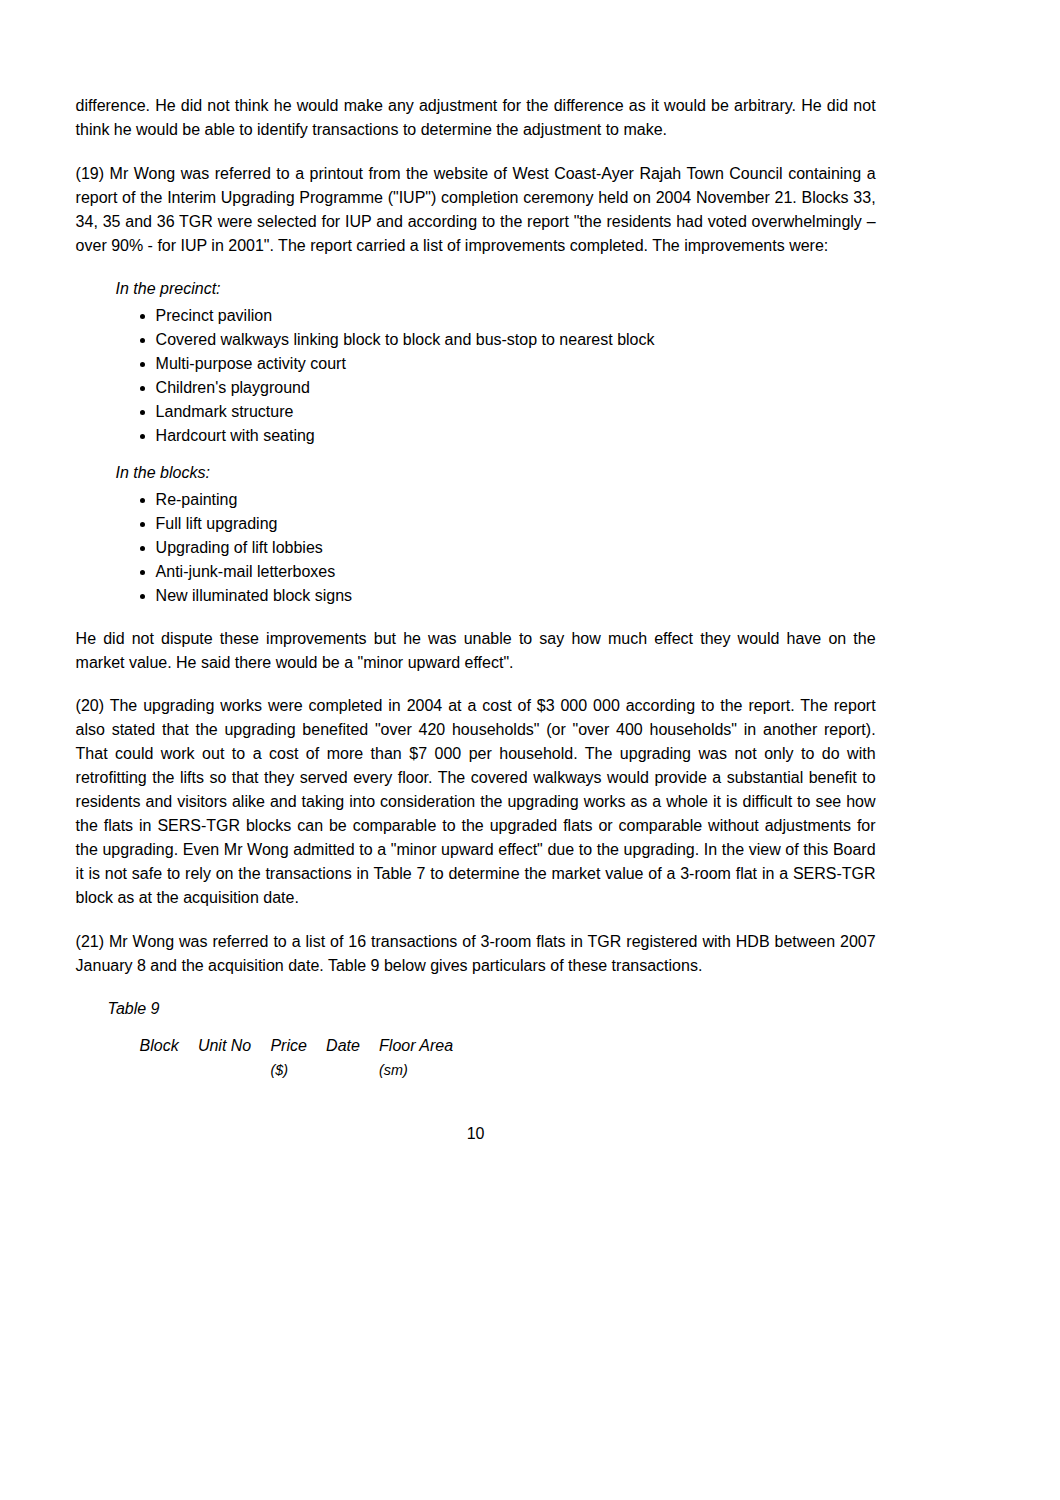difference. He did not think he would make any adjustment for the difference as it would be arbitrary. He did not think he would be able to identify transactions to determine the adjustment to make.
(19) Mr Wong was referred to a printout from the website of West Coast-Ayer Rajah Town Council containing a report of the Interim Upgrading Programme ("IUP") completion ceremony held on 2004 November 21. Blocks 33, 34, 35 and 36 TGR were selected for IUP and according to the report "the residents had voted overwhelmingly – over 90% - for IUP in 2001". The report carried a list of improvements completed. The improvements were:
In the precinct:
Precinct pavilion
Covered walkways linking block to block and bus-stop to nearest block
Multi-purpose activity court
Children's playground
Landmark structure
Hardcourt with seating
In the blocks:
Re-painting
Full lift upgrading
Upgrading of lift lobbies
Anti-junk-mail letterboxes
New illuminated block signs
He did not dispute these improvements but he was unable to say how much effect they would have on the market value. He said there would be a "minor upward effect".
(20) The upgrading works were completed in 2004 at a cost of $3 000 000 according to the report. The report also stated that the upgrading benefited "over 420 households" (or "over 400 households" in another report). That could work out to a cost of more than $7 000 per household. The upgrading was not only to do with retrofitting the lifts so that they served every floor. The covered walkways would provide a substantial benefit to residents and visitors alike and taking into consideration the upgrading works as a whole it is difficult to see how the flats in SERS-TGR blocks can be comparable to the upgraded flats or comparable without adjustments for the upgrading. Even Mr Wong admitted to a "minor upward effect" due to the upgrading. In the view of this Board it is not safe to rely on the transactions in Table 7 to determine the market value of a 3-room flat in a SERS-TGR block as at the acquisition date.
(21) Mr Wong was referred to a list of 16 transactions of 3-room flats in TGR registered with HDB between 2007 January 8 and the acquisition date. Table 9 below gives particulars of these transactions.
Table 9
| Block | Unit No | Price ($) | Date | Floor Area (sm) |
10